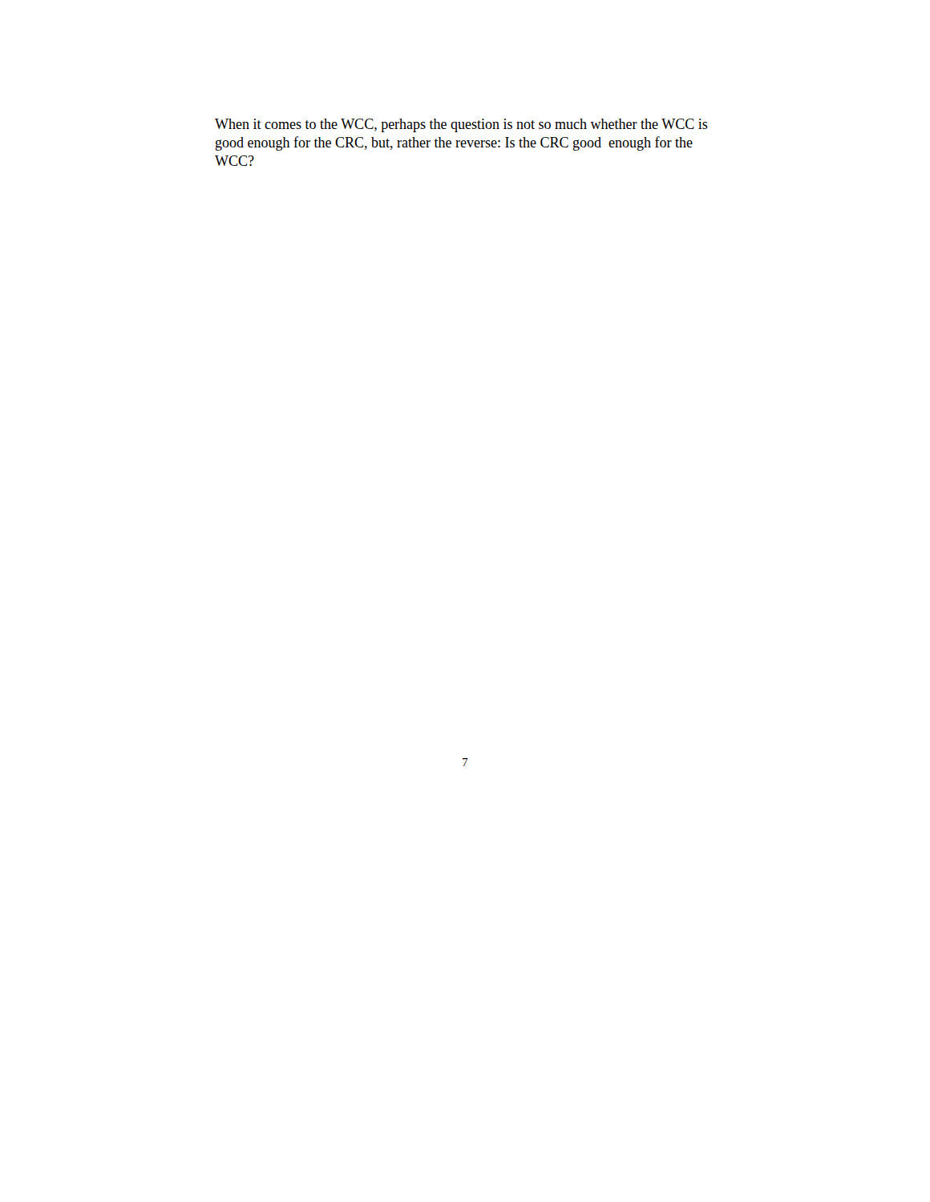When it comes to the WCC, perhaps the question is not so much whether the WCC is good enough for the CRC, but, rather the reverse: Is the CRC good enough for the WCC?
7